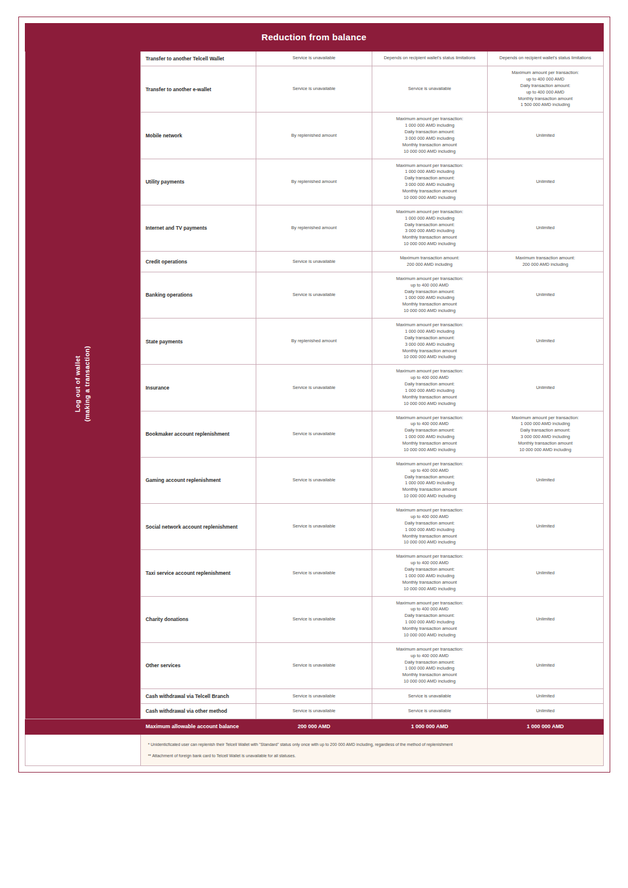| Reduction from balance |
| Log out of wallet (making a transaction) | Transfer to another Telcell Wallet | Service is unavailable | Depends on recipient wallet's status limitations | Depends on recipient wallet's status limitations |
| Transfer to another e-wallet | Service is unavailable | Service is unavailable | Maximum amount per transaction: up to 400 000 AMD Daily transaction amount: up to 400 000 AMD Monthly transaction amount 1 500 000 AMD including |
| Mobile network | By replenished amount | Maximum amount per transaction: 1 000 000 AMD including Daily transaction amount: 3 000 000 AMD including Monthly transaction amount 10 000 000 AMD including | Unlimited |
| Utility payments | By replenished amount | Maximum amount per transaction: 1 000 000 AMD including Daily transaction amount: 3 000 000 AMD including Monthly transaction amount 10 000 000 AMD including | Unlimited |
| Internet and TV payments | By replenished amount | Maximum amount per transaction: 1 000 000 AMD including Daily transaction amount: 3 000 000 AMD including Monthly transaction amount 10 000 000 AMD including | Unlimited |
| Credit operations | Service is unavailable | Maximum transaction amount: 200 000 AMD including | Maximum transaction amount: 200 000 AMD including |
| Banking operations | Service is unavailable | Maximum amount per transaction: up to 400 000 AMD Daily transaction amount: 1 000 000 AMD including Monthly transaction amount 10 000 000 AMD including | Unlimited |
| State payments | By replenished amount | Maximum amount per transaction: 1 000 000 AMD including Daily transaction amount: 3 000 000 AMD including Monthly transaction amount 10 000 000 AMD including | Unlimited |
| Insurance | Service is unavailable | Maximum amount per transaction: up to 400 000 AMD Daily transaction amount: 1 000 000 AMD including Monthly transaction amount 10 000 000 AMD including | Unlimited |
| Bookmaker account replenishment | Service is unavailable | Maximum amount per transaction: up to 400 000 AMD Daily transaction amount: 1 000 000 AMD including Monthly transaction amount 10 000 000 AMD including | Maximum amount per transaction: 1 000 000 AMD including Daily transaction amount: 3 000 000 AMD including Monthly transaction amount 10 000 000 AMD including |
| Gaming account replenishment | Service is unavailable | Maximum amount per transaction: up to 400 000 AMD Daily transaction amount: 1 000 000 AMD including Monthly transaction amount 10 000 000 AMD including | Unlimited |
| Social network account replenishment | Service is unavailable | Maximum amount per transaction: up to 400 000 AMD Daily transaction amount: 1 000 000 AMD including Monthly transaction amount 10 000 000 AMD including | Unlimited |
| Taxi service account replenishment | Service is unavailable | Maximum amount per transaction: up to 400 000 AMD Daily transaction amount: 1 000 000 AMD including Monthly transaction amount 10 000 000 AMD including | Unlimited |
| Charity donations | Service is unavailable | Maximum amount per transaction: up to 400 000 AMD Daily transaction amount: 1 000 000 AMD including Monthly transaction amount 10 000 000 AMD including | Unlimited |
| Other services | Service is unavailable | Maximum amount per transaction: up to 400 000 AMD Daily transaction amount: 1 000 000 AMD including Monthly transaction amount 10 000 000 AMD including | Unlimited |
| Cash withdrawal via Telcell Branch | Service is unavailable | Service is unavailable | Unlimited |
| Cash withdrawal via other method | Service is unavailable | Service is unavailable | Unlimited |
| | Maximum allowable account balance | 200 000 AMD | 1 000 000 AMD | 1 000 000 AMD |
| | * Unidenticficated user can replenish their Telcell Wallet with "Standard" status only once with up to 200 000 AMD including, regardless of the method of replenishment ** Attachment of foreign bank card to Telcell Wallet is unavailable for all statuses. |